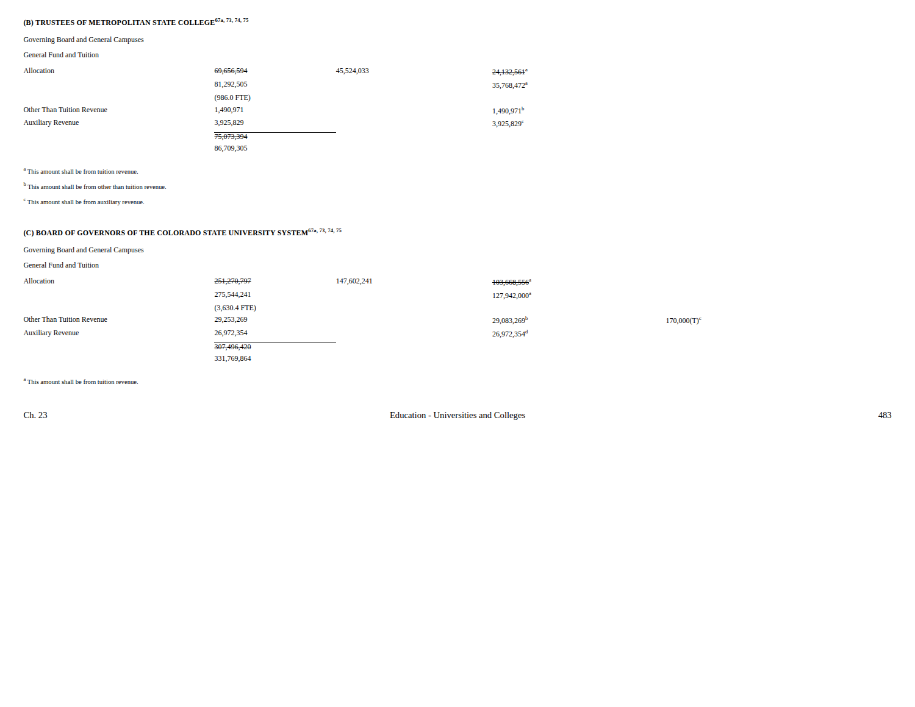(B) TRUSTEES OF METROPOLITAN STATE COLLEGE67a, 73, 74, 75
Governing Board and General Campuses
General Fund and Tuition
| Allocation | 69,656,594 | 45,524,033 | 24,132,561 a | | |
| | 81,292,505 | | 35,768,472 a | | |
| | (986.0 FTE) | | | | |
| Other Than Tuition Revenue | 1,490,971 | | 1,490,971 b | | |
| Auxiliary Revenue | 3,925,829 | | 3,925,829 c | | |
| | 75,073,394 | | | | |
| | 86,709,305 | | | | |
a This amount shall be from tuition revenue.
b This amount shall be from other than tuition revenue.
c This amount shall be from auxiliary revenue.
(C) BOARD OF GOVERNORS OF THE COLORADO STATE UNIVERSITY SYSTEM67a, 73, 74, 75
Governing Board and General Campuses
General Fund and Tuition
| Allocation | 251,270,797 | 147,602,241 | 103,668,556 a | | |
| | 275,544,241 | | 127,942,000 a | | |
| | (3,630.4 FTE) | | | | |
| Other Than Tuition Revenue | 29,253,269 | | 29,083,269 b | 170,000(T) c | |
| Auxiliary Revenue | 26,972,354 | | 26,972,354 d | | |
| | 307,496,420 | | | | |
| | 331,769,864 | | | | |
a This amount shall be from tuition revenue.
Ch. 23
Education - Universities and Colleges
483